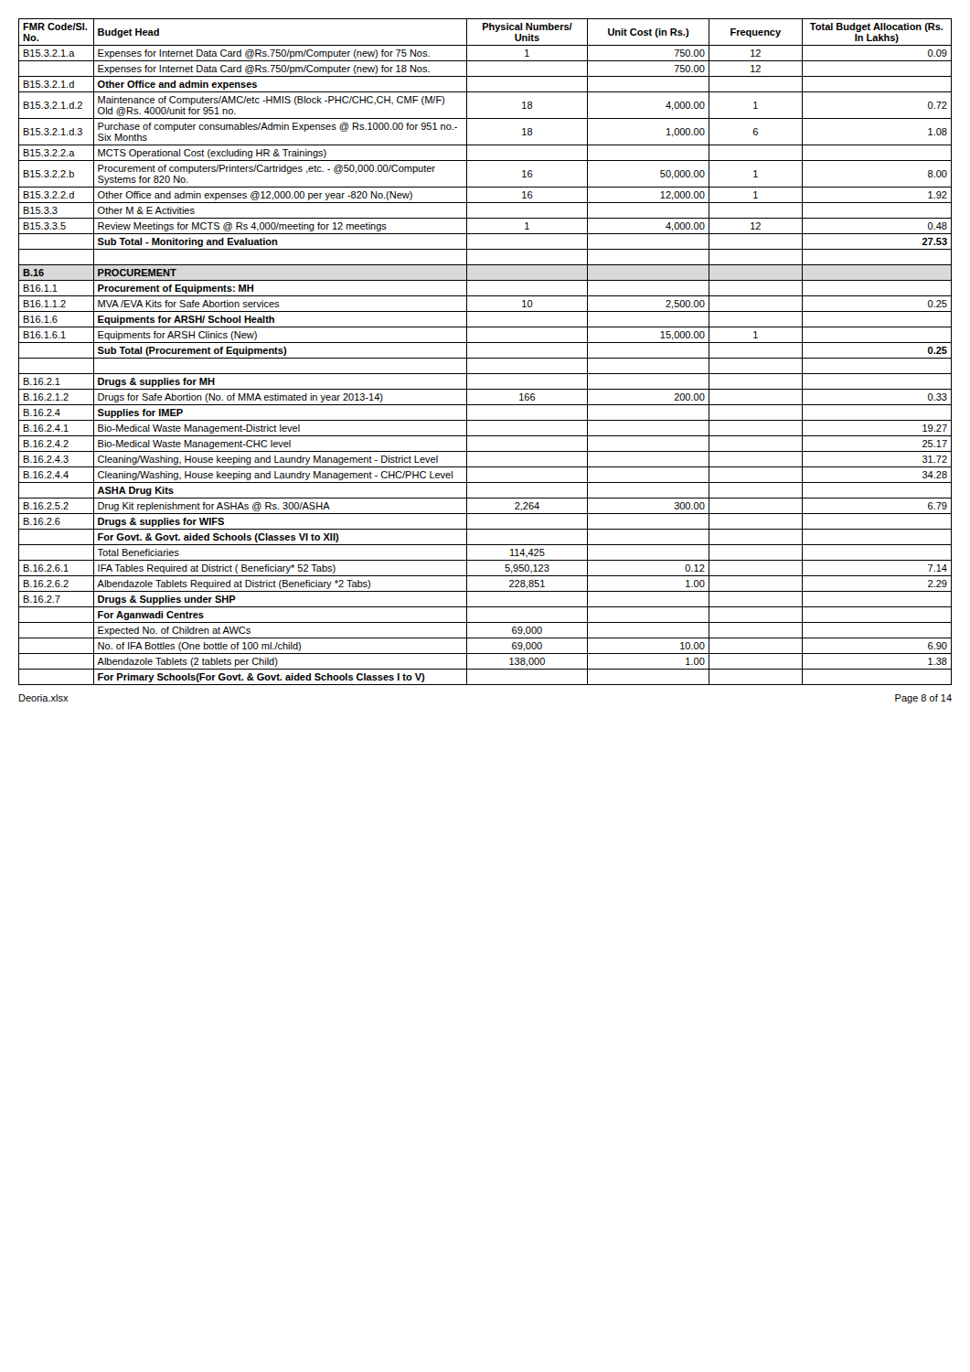| FMR Code/Sl. No. | Budget Head | Physical Numbers/ Units | Unit Cost (in Rs.) | Frequency | Total Budget Allocation (Rs. In Lakhs) |
| --- | --- | --- | --- | --- | --- |
| B15.3.2.1.a | Expenses for Internet Data Card @Rs.750/pm/Computer (new) for 75 Nos. | 1 | 750.00 | 12 | 0.09 |
| | Expenses for Internet Data Card @Rs.750/pm/Computer (new) for 18 Nos. | | 750.00 | 12 | |
| B15.3.2.1.d | Other Office and admin expenses | | | | |
| B15.3.2.1.d.2 | Maintenance of Computers/AMC/etc -HMIS (Block -PHC/CHC,CH, CMF (M/F) Old @Rs. 4000/unit for 951 no. | 18 | 4,000.00 | 1 | 0.72 |
| B15.3.2.1.d.3 | Purchase of computer consumables/Admin Expenses @ Rs.1000.00 for 951 no.-Six Months | 18 | 1,000.00 | 6 | 1.08 |
| B15.3.2.2.a | MCTS Operational Cost (excluding HR & Trainings) | | | | |
| B15.3.2.2.b | Procurement of computers/Printers/Cartridges ,etc. - @50,000.00/Computer Systems for 820 No. | 16 | 50,000.00 | 1 | 8.00 |
| B15.3.2.2.d | Other Office and admin expenses @12,000.00 per year -820 No.(New) | 16 | 12,000.00 | 1 | 1.92 |
| B15.3.3 | Other M & E Activities | | | | |
| B15.3.3.5 | Review Meetings for MCTS @ Rs 4,000/meeting for 12 meetings | 1 | 4,000.00 | 12 | 0.48 |
| | Sub Total - Monitoring and Evaluation | | | | 27.53 |
| B.16 | PROCUREMENT | | | | |
| B16.1.1 | Procurement of Equipments: MH | | | | |
| B16.1.1.2 | MVA /EVA Kits for Safe Abortion services | 10 | 2,500.00 | | 0.25 |
| B16.1.6 | Equipments for ARSH/ School Health | | | | |
| B16.1.6.1 | Equipments for ARSH Clinics (New) | | 15,000.00 | 1 | |
| | Sub Total (Procurement of Equipments) | | | | 0.25 |
| B.16.2.1 | Drugs & supplies for MH | | | | |
| B.16.2.1.2 | Drugs for Safe Abortion (No. of MMA estimated in year 2013-14) | 166 | 200.00 | | 0.33 |
| B.16.2.4 | Supplies for IMEP | | | | |
| B.16.2.4.1 | Bio-Medical Waste Management-District level | | | | 19.27 |
| B.16.2.4.2 | Bio-Medical Waste Management-CHC level | | | | 25.17 |
| B.16.2.4.3 | Cleaning/Washing, House keeping and Laundry Management - District Level | | | | 31.72 |
| B.16.2.4.4 | Cleaning/Washing, House keeping and Laundry Management - CHC/PHC Level | | | | 34.28 |
| | ASHA Drug Kits | | | | |
| B.16.2.5.2 | Drug Kit replenishment for ASHAs @ Rs. 300/ASHA | 2,264 | 300.00 | | 6.79 |
| B.16.2.6 | Drugs & supplies for WIFS | | | | |
| | For Govt. & Govt. aided Schools (Classes VI to XII) | | | | |
| | Total Beneficiaries | 114,425 | | | |
| B.16.2.6.1 | IFA Tables Required at District ( Beneficiary* 52 Tabs) | 5,950,123 | 0.12 | | 7.14 |
| B.16.2.6.2 | Albendazole Tablets Required at District (Beneficiary *2 Tabs) | 228,851 | 1.00 | | 2.29 |
| B.16.2.7 | Drugs & Supplies under SHP | | | | |
| | For Aganwadi Centres | | | | |
| | Expected No. of Children at AWCs | 69,000 | | | |
| | No. of IFA Bottles (One bottle of 100 ml./child) | 69,000 | 10.00 | | 6.90 |
| | Albendazole Tablets (2 tablets per Child) | 138,000 | 1.00 | | 1.38 |
| | For Primary Schools(For Govt. & Govt. aided Schools Classes I to V) | | | | |
Deoria.xlsx Page 8 of 14